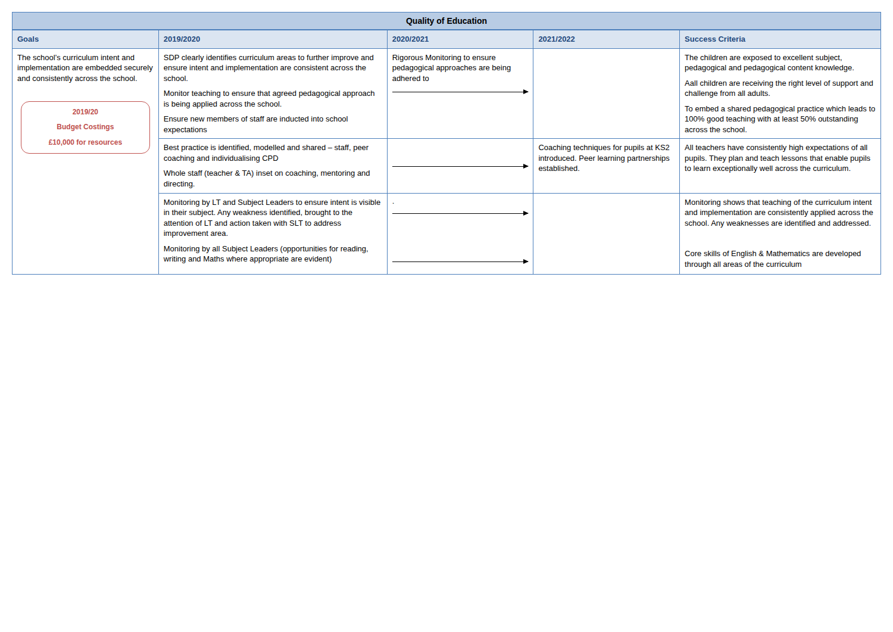Quality of Education
| Goals | 2019/2020 | 2020/2021 | 2021/2022 | Success Criteria |
| --- | --- | --- | --- | --- |
| The school’s curriculum intent and implementation are embedded securely and consistently across the school. 2019/20 Budget Costings £10,000 for resources | SDP clearly identifies curriculum areas to further improve and ensure intent and implementation are consistent across the school. Monitor teaching to ensure that agreed pedagogical approach is being applied across the school. Ensure new members of staff are inducted into school expectations | Rigorous Monitoring to ensure pedagogical approaches are being adhered to | | The children are exposed to excellent subject, pedagogical and pedagogical content knowledge. Aall children are receiving the right level of support and challenge from all adults. To embed a shared pedagogical practice which leads to 100% good teaching with at least 50% outstanding across the school. |
| Best practice is identified, modelled and shared – staff, peer coaching and individualising CPD Whole staff (teacher & TA) inset on coaching, mentoring and directing. | | Coaching techniques for pupils at KS2 introduced. Peer learning partnerships established. | All teachers have consistently high expectations of all pupils. They plan and teach lessons that enable pupils to learn exceptionally well across the curriculum. |
| Monitoring by LT and Subject Leaders to ensure intent is visible in their subject. Any weakness identified, brought to the attention of LT and action taken with SLT to address improvement area. Monitoring by all Subject Leaders (opportunities for reading, writing and Maths where appropriate are evident) | . | | Monitoring shows that teaching of the curriculum intent and implementation are consistently applied across the school. Any weaknesses are identified and addressed. Core skills of English & Mathematics are developed through all areas of the curriculum |